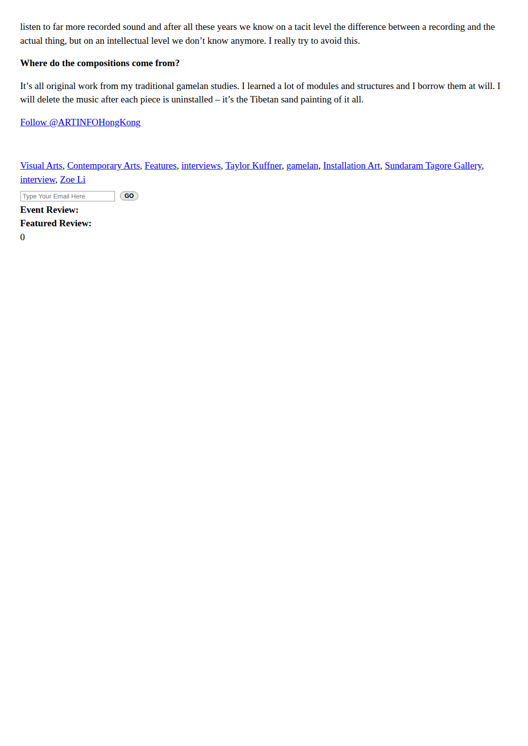listen to far more recorded sound and after all these years we know on a tacit level the difference between a recording and the actual thing, but on an intellectual level we don’t know anymore. I really try to avoid this.
Where do the compositions come from?
It’s all original work from my traditional gamelan studies. I learned a lot of modules and structures and I borrow them at will. I will delete the music after each piece is uninstalled – it’s the Tibetan sand painting of it all.
Follow @ARTINFOHongKong
Visual Arts, Contemporary Arts, Features, interviews, Taylor Kuffner, gamelan, Installation Art, Sundaram Tagore Gallery, interview, Zoe Li
GO
Event Review:
Featured Review:
0